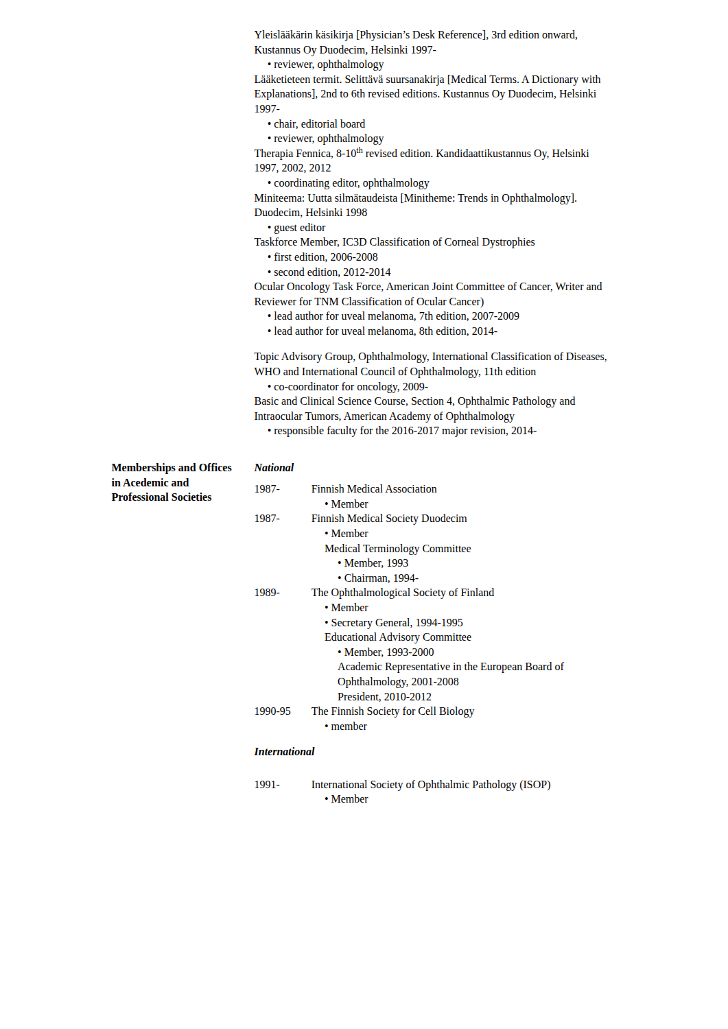Yleislääkärin käsikirja [Physician’s Desk Reference], 3rd edition onward, Kustannus Oy Duodecim, Helsinki 1997-
• reviewer, ophthalmology
Lääketieteen termit. Selittävä suursanakirja [Medical Terms. A Dictionary with Explanations], 2nd to 6th revised editions. Kustannus Oy Duodecim, Helsinki 1997-
• chair, editorial board
• reviewer, ophthalmology
Therapia Fennica, 8-10th revised edition. Kandidaattikustannus Oy, Helsinki 1997, 2002, 2012
• coordinating editor, ophthalmology
Miniteema: Uutta silmätaudeista [Minitheme: Trends in Ophthalmology]. Duodecim, Helsinki 1998
• guest editor
Taskforce Member, IC3D Classification of Corneal Dystrophies
• first edition, 2006-2008
• second edition, 2012-2014
Ocular Oncology Task Force, American Joint Committee of Cancer, Writer and Reviewer for TNM Classification of Ocular Cancer)
• lead author for uveal melanoma, 7th edition, 2007-2009
• lead author for uveal melanoma, 8th edition, 2014-
Topic Advisory Group, Ophthalmology, International Classification of Diseases, WHO and International Council of Ophthalmology, 11th edition
• co-coordinator for oncology, 2009-
Basic and Clinical Science Course, Section 4, Ophthalmic Pathology and Intraocular Tumors, American Academy of Ophthalmology
• responsible faculty for the 2016-2017 major revision, 2014-
Memberships and Offices in Acedemic and Professional Societies
National
1987-
Finnish Medical Association
• Member
1987-
Finnish Medical Society Duodecim
• Member
Medical Terminology Committee
• Member, 1993
• Chairman, 1994-
1989-
The Ophthalmological Society of Finland
• Member
• Secretary General, 1994-1995
Educational Advisory Committee
• Member, 1993-2000
Academic Representative in the European Board of Ophthalmology, 2001-2008
President, 2010-2012
1990-95
The Finnish Society for Cell Biology
• member
International
1991-
International Society of Ophthalmic Pathology (ISOP)
• Member